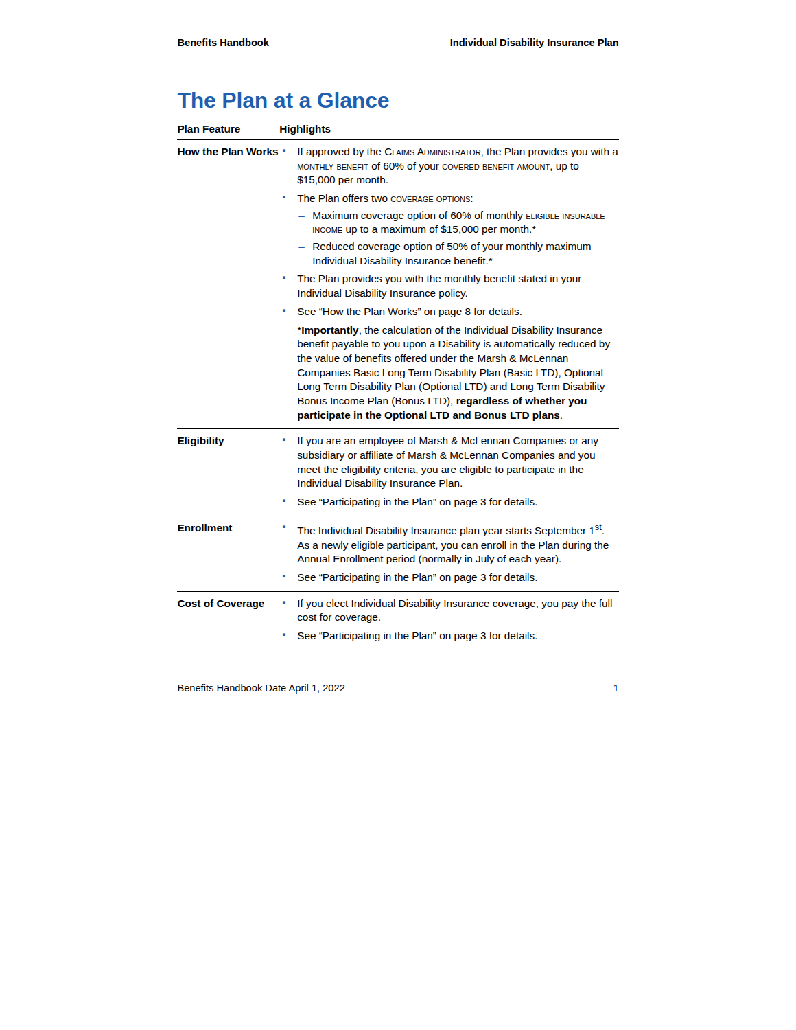Benefits Handbook Individual Disability Insurance Plan
The Plan at a Glance
| Plan Feature | Highlights |
| --- | --- |
| How the Plan Works | If approved by the Claims Administrator , the Plan provides you with a monthly benefit of 60% of your covered benefit amount , up to $15,000 per month. The Plan offers two coverage options : Maximum coverage option of 60% of monthly eligible insurable income up to a maximum of $15,000 per month.* Reduced coverage option of 50% of your monthly maximum Individual Disability Insurance benefit.* The Plan provides you with the monthly benefit stated in your Individual Disability Insurance policy. See “How the Plan Works” on page 8 for details. * Importantly , the calculation of the Individual Disability Insurance benefit payable to you upon a Disability is automatically reduced by the value of benefits offered under the Marsh & McLennan Companies Basic Long Term Disability Plan (Basic LTD), Optional Long Term Disability Plan (Optional LTD) and Long Term Disability Bonus Income Plan (Bonus LTD), regardless of whether you participate in the Optional LTD and Bonus LTD plans . |
| Eligibility | If you are an employee of Marsh & McLennan Companies or any subsidiary or affiliate of Marsh & McLennan Companies and you meet the eligibility criteria, you are eligible to participate in the Individual Disability Insurance Plan. See “Participating in the Plan” on page 3 for details. |
| Enrollment | The Individual Disability Insurance plan year starts September 1 st . As a newly eligible participant, you can enroll in the Plan during the Annual Enrollment period (normally in July of each year). See “Participating in the Plan” on page 3 for details. |
| Cost of Coverage | If you elect Individual Disability Insurance coverage, you pay the full cost for coverage. See “Participating in the Plan” on page 3 for details. |
Benefits Handbook Date April 1, 2022 1